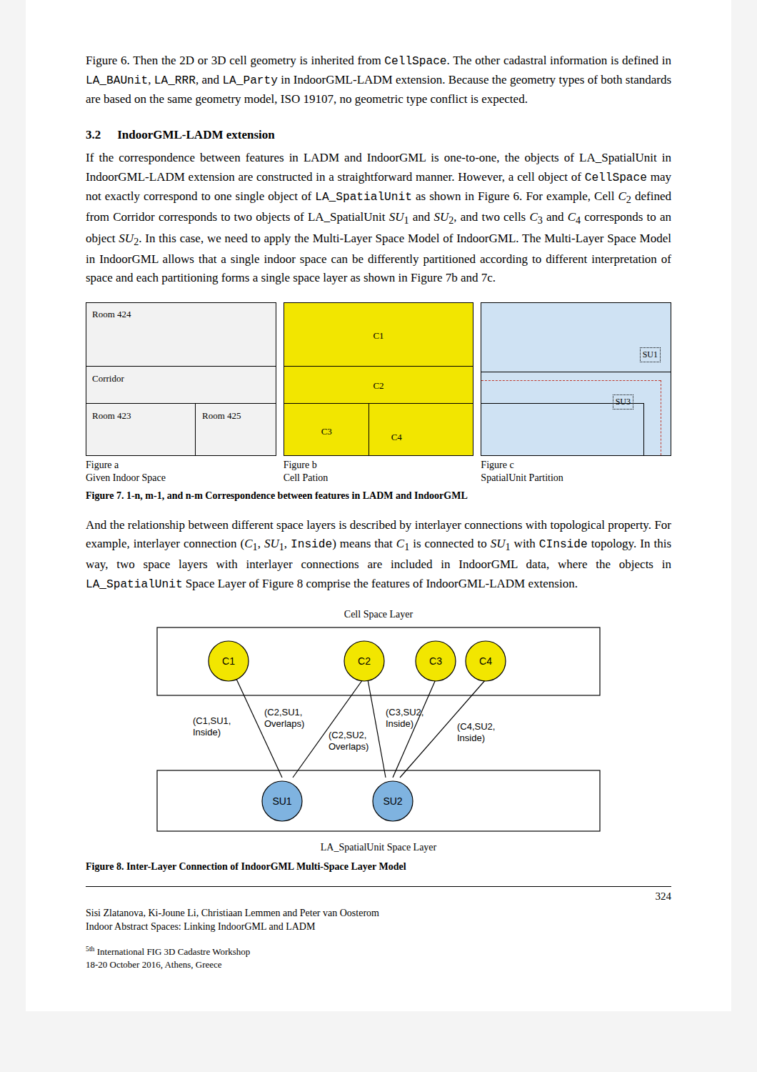Figure 6. Then the 2D or 3D cell geometry is inherited from CellSpace. The other cadastral information is defined in LA_BAUnit, LA_RRR, and LA_Party in IndoorGML-LADM extension. Because the geometry types of both standards are based on the same geometry model, ISO 19107, no geometric type conflict is expected.
3.2 IndoorGML-LADM extension
If the correspondence between features in LADM and IndoorGML is one-to-one, the objects of LA_SpatialUnit in IndoorGML-LADM extension are constructed in a straightforward manner. However, a cell object of CellSpace may not exactly correspond to one single object of LA_SpatialUnit as shown in Figure 6. For example, Cell C2 defined from Corridor corresponds to two objects of LA_SpatialUnit SU1 and SU2, and two cells C3 and C4 corresponds to an object SU2. In this case, we need to apply the Multi-Layer Space Model of IndoorGML. The Multi-Layer Space Model in IndoorGML allows that a single indoor space can be differently partitioned according to different interpretation of space and each partitioning forms a single space layer as shown in Figure 7b and 7c.
Room 424
Corridor
Room 423
Room 425
C1
C2
C3 C4
SU1
SU3
Figure a
Given Indoor Space
Figure b
Cell Pation
Figure c
SpatialUnit Partition
Figure 7. 1-n, m-1, and n-m Correspondence between features in LADM and IndoorGML
And the relationship between different space layers is described by interlayer connections with topological property. For example, interlayer connection (C1, SU1, Inside) means that C1 is connected to SU1 with CInside topology. In this way, two space layers with interlayer connections are included in IndoorGML data, where the objects in LA_SpatialUnit Space Layer of Figure 8 comprise the features of IndoorGML-LADM extension.
Cell Space Layer
C1 C2 C3 C4 SU1 SU2 (C1,SU1, Inside) (C2,SU1, Overlaps) (C2,SU2, Overlaps) (C3,SU2, Inside) (C4,SU2, Inside)
LA_SpatialUnit Space Layer
Figure 8. Inter-Layer Connection of IndoorGML Multi-Space Layer Model
324
Sisi Zlatanova, Ki-Joune Li, Christiaan Lemmen and Peter van Oosterom
Indoor Abstract Spaces: Linking IndoorGML and LADM
5th International FIG 3D Cadastre Workshop
18-20 October 2016, Athens, Greece